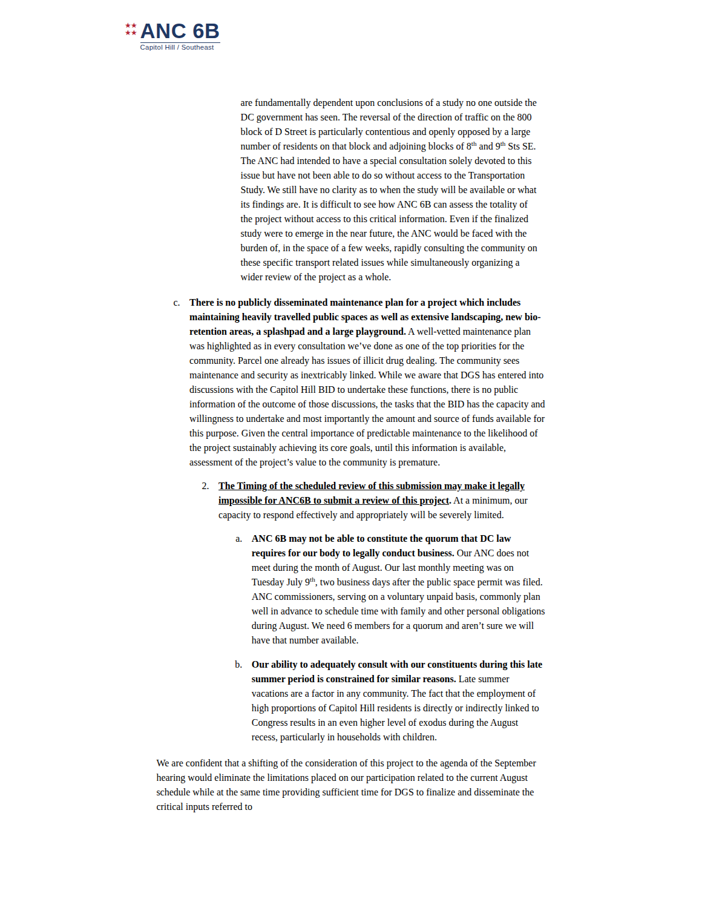★★
★★
ANC 6B
Capitol Hill / Southeast
are fundamentally dependent upon conclusions of a study no one outside the DC government has seen. The reversal of the direction of traffic on the 800 block of D Street is particularly contentious and openly opposed by a large number of residents on that block and adjoining blocks of 8th and 9th Sts SE. The ANC had intended to have a special consultation solely devoted to this issue but have not been able to do so without access to the Transportation Study. We still have no clarity as to when the study will be available or what its findings are. It is difficult to see how ANC 6B can assess the totality of the project without access to this critical information. Even if the finalized study were to emerge in the near future, the ANC would be faced with the burden of, in the space of a few weeks, rapidly consulting the community on these specific transport related issues while simultaneously organizing a wider review of the project as a whole.
There is no publicly disseminated maintenance plan for a project which includes maintaining heavily travelled public spaces as well as extensive landscaping, new bio-retention areas, a splashpad and a large playground. A well-vetted maintenance plan was highlighted as in every consultation we’ve done as one of the top priorities for the community. Parcel one already has issues of illicit drug dealing. The community sees maintenance and security as inextricably linked. While we aware that DGS has entered into discussions with the Capitol Hill BID to undertake these functions, there is no public information of the outcome of those discussions, the tasks that the BID has the capacity and willingness to undertake and most importantly the amount and source of funds available for this purpose. Given the central importance of predictable maintenance to the likelihood of the project sustainably achieving its core goals, until this information is available, assessment of the project’s value to the community is premature.
The Timing of the scheduled review of this submission may make it legally impossible for ANC6B to submit a review of this project. At a minimum, our capacity to respond effectively and appropriately will be severely limited.
ANC 6B may not be able to constitute the quorum that DC law requires for our body to legally conduct business. Our ANC does not meet during the month of August. Our last monthly meeting was on Tuesday July 9th, two business days after the public space permit was filed. ANC commissioners, serving on a voluntary unpaid basis, commonly plan well in advance to schedule time with family and other personal obligations during August. We need 6 members for a quorum and aren’t sure we will have that number available.
Our ability to adequately consult with our constituents during this late summer period is constrained for similar reasons. Late summer vacations are a factor in any community. The fact that the employment of high proportions of Capitol Hill residents is directly or indirectly linked to Congress results in an even higher level of exodus during the August recess, particularly in households with children.
We are confident that a shifting of the consideration of this project to the agenda of the September hearing would eliminate the limitations placed on our participation related to the current August schedule while at the same time providing sufficient time for DGS to finalize and disseminate the critical inputs referred to